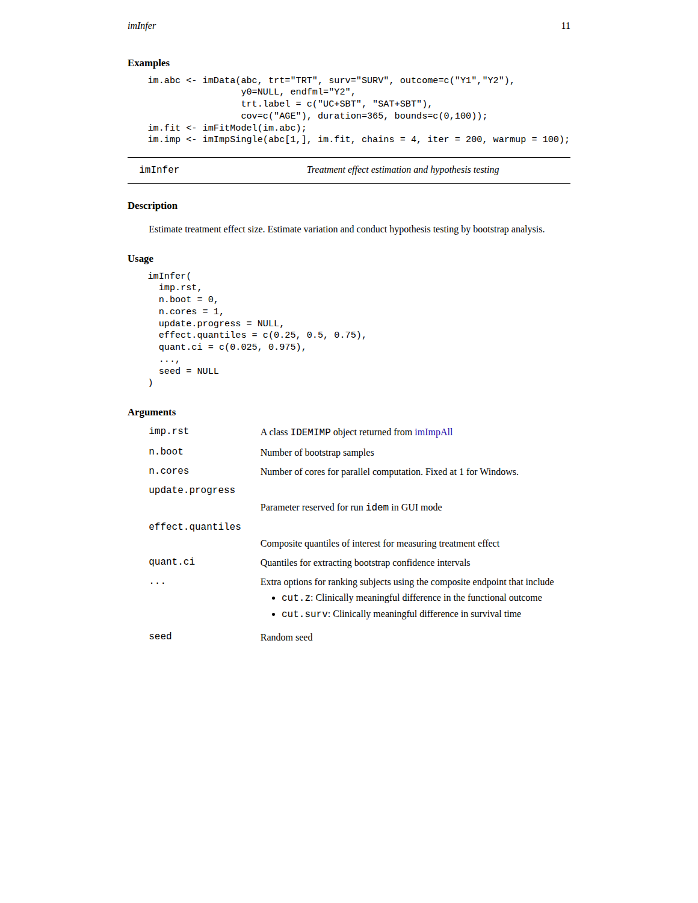imInfer 11
Examples
im.abc <- imData(abc, trt="TRT", surv="SURV", outcome=c("Y1","Y2"),
                 y0=NULL, endfml="Y2",
                 trt.label = c("UC+SBT", "SAT+SBT"),
                 cov=c("AGE"), duration=365, bounds=c(0,100));
im.fit <- imFitModel(im.abc);
im.imp <- imImpSingle(abc[1,], im.fit, chains = 4, iter = 200, warmup = 100);
imInfer Treatment effect estimation and hypothesis testing
Description
Estimate treatment effect size. Estimate variation and conduct hypothesis testing by bootstrap analysis.
Usage
imInfer(
  imp.rst,
  n.boot = 0,
  n.cores = 1,
  update.progress = NULL,
  effect.quantiles = c(0.25, 0.5, 0.75),
  quant.ci = c(0.025, 0.975),
  ...,
  seed = NULL
)
Arguments
imp.rst
A class IDEMIMP object returned from imImpAll
n.boot
Number of bootstrap samples
n.cores
Number of cores for parallel computation. Fixed at 1 for Windows.
update.progress
Parameter reserved for run idem in GUI mode
effect.quantiles
Composite quantiles of interest for measuring treatment effect
quant.ci
Quantiles for extracting bootstrap confidence intervals
...
Extra options for ranking subjects using the composite endpoint that include
cut.z: Clinically meaningful difference in the functional outcome
cut.surv: Clinically meaningful difference in survival time
seed
Random seed